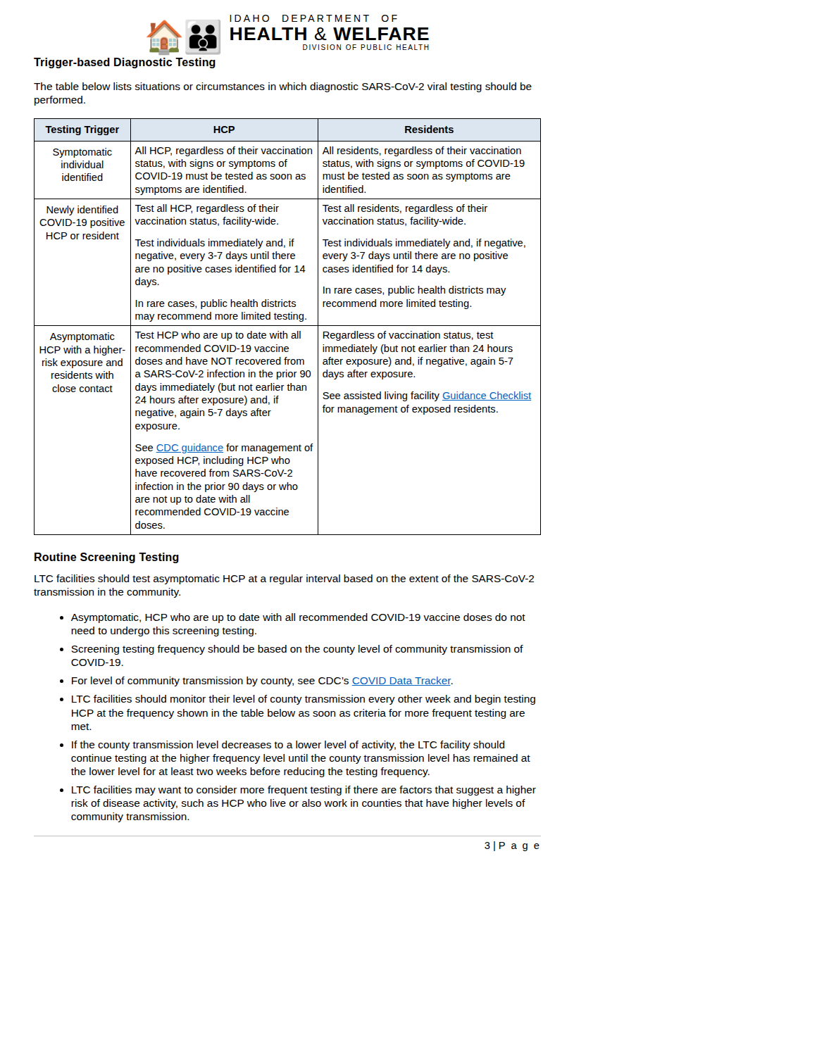🏠👪
IDAHO DEPARTMENT OF
HEALTH & WELFARE
DIVISION OF PUBLIC HEALTH
Trigger-based Diagnostic Testing
The table below lists situations or circumstances in which diagnostic SARS-CoV-2 viral testing should be performed.
| Testing Trigger | HCP | Residents |
| --- | --- | --- |
| Symptomatic individual identified | All HCP, regardless of their vaccination status, with signs or symptoms of COVID-19 must be tested as soon as symptoms are identified. | All residents, regardless of their vaccination status, with signs or symptoms of COVID-19 must be tested as soon as symptoms are identified. |
| Newly identified COVID-19 positive HCP or resident | Test all HCP, regardless of their vaccination status, facility-wide. Test individuals immediately and, if negative, every 3-7 days until there are no positive cases identified for 14 days. In rare cases, public health districts may recommend more limited testing. | Test all residents, regardless of their vaccination status, facility-wide. Test individuals immediately and, if negative, every 3-7 days until there are no positive cases identified for 14 days. In rare cases, public health districts may recommend more limited testing. |
| Asymptomatic HCP with a higher-risk exposure and residents with close contact | Test HCP who are up to date with all recommended COVID-19 vaccine doses and have NOT recovered from a SARS-CoV-2 infection in the prior 90 days immediately (but not earlier than 24 hours after exposure) and, if negative, again 5-7 days after exposure. See CDC guidance for management of exposed HCP, including HCP who have recovered from SARS-CoV-2 infection in the prior 90 days or who are not up to date with all recommended COVID-19 vaccine doses. | Regardless of vaccination status, test immediately (but not earlier than 24 hours after exposure) and, if negative, again 5-7 days after exposure. See assisted living facility Guidance Checklist for management of exposed residents. |
Routine Screening Testing
LTC facilities should test asymptomatic HCP at a regular interval based on the extent of the SARS-CoV-2 transmission in the community.
Asymptomatic, HCP who are up to date with all recommended COVID-19 vaccine doses do not need to undergo this screening testing.
Screening testing frequency should be based on the county level of community transmission of COVID-19.
For level of community transmission by county, see CDC’s COVID Data Tracker.
LTC facilities should monitor their level of county transmission every other week and begin testing HCP at the frequency shown in the table below as soon as criteria for more frequent testing are met.
If the county transmission level decreases to a lower level of activity, the LTC facility should continue testing at the higher frequency level until the county transmission level has remained at the lower level for at least two weeks before reducing the testing frequency.
LTC facilities may want to consider more frequent testing if there are factors that suggest a higher risk of disease activity, such as HCP who live or also work in counties that have higher levels of community transmission.
3 | P a g e